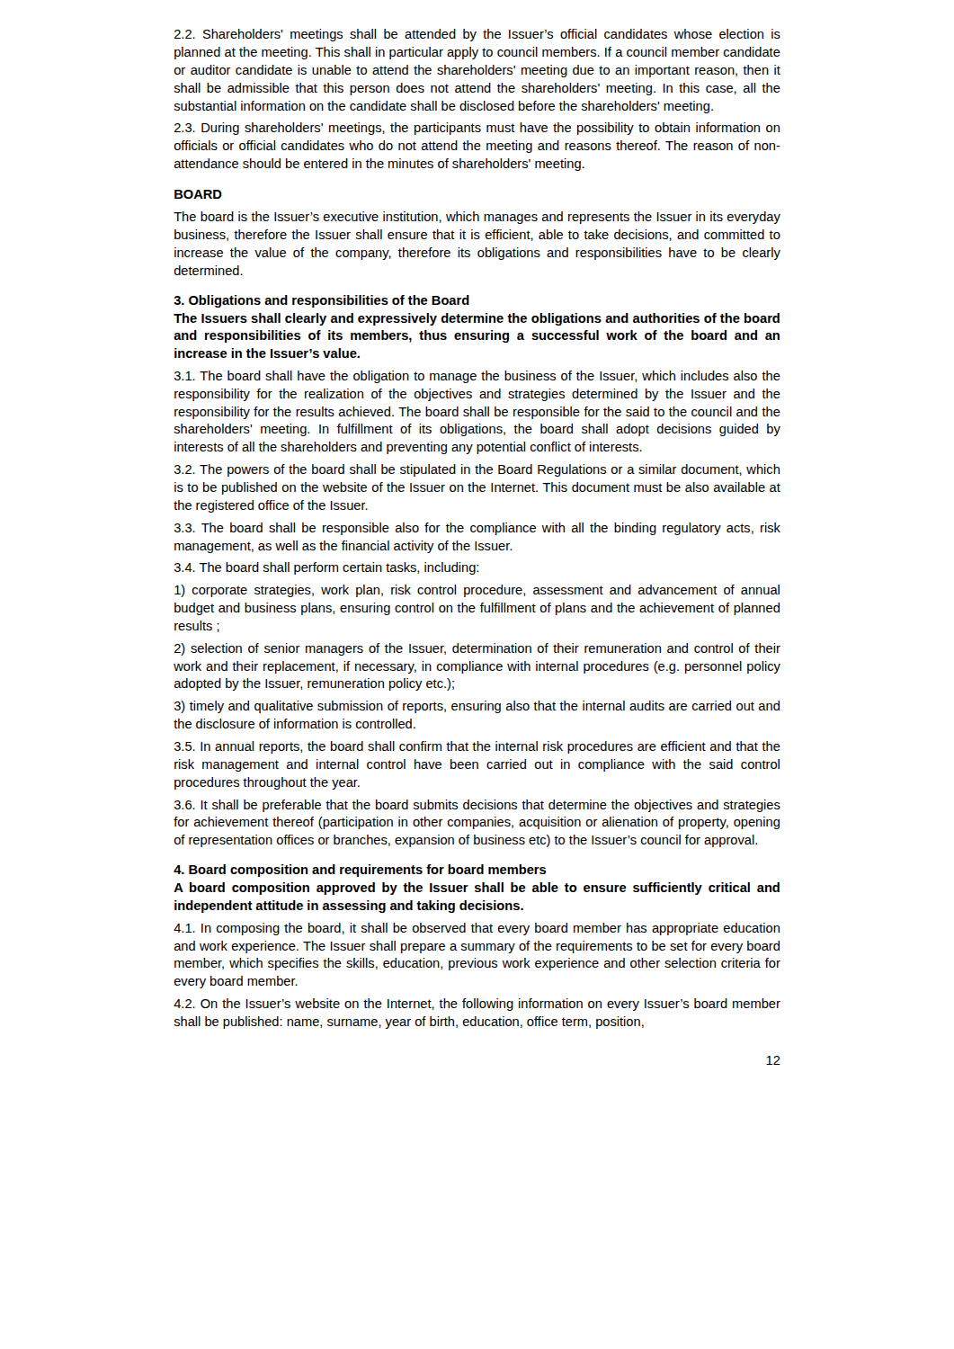2.2. Shareholders' meetings shall be attended by the Issuer’s official candidates whose election is planned at the meeting. This shall in particular apply to council members. If a council member candidate or auditor candidate is unable to attend the shareholders' meeting due to an important reason, then it shall be admissible that this person does not attend the shareholders' meeting. In this case, all the substantial information on the candidate shall be disclosed before the shareholders' meeting.
2.3. During shareholders' meetings, the participants must have the possibility to obtain information on officials or official candidates who do not attend the meeting and reasons thereof. The reason of non-attendance should be entered in the minutes of shareholders' meeting.
BOARD
The board is the Issuer’s executive institution, which manages and represents the Issuer in its everyday business, therefore the Issuer shall ensure that it is efficient, able to take decisions, and committed to increase the value of the company, therefore its obligations and responsibilities have to be clearly determined.
3. Obligations and responsibilities of the Board
The Issuers shall clearly and expressively determine the obligations and authorities of the board and responsibilities of its members, thus ensuring a successful work of the board and an increase in the Issuer’s value.
3.1. The board shall have the obligation to manage the business of the Issuer, which includes also the responsibility for the realization of the objectives and strategies determined by the Issuer and the responsibility for the results achieved. The board shall be responsible for the said to the council and the shareholders' meeting. In fulfillment of its obligations, the board shall adopt decisions guided by interests of all the shareholders and preventing any potential conflict of interests.
3.2. The powers of the board shall be stipulated in the Board Regulations or a similar document, which is to be published on the website of the Issuer on the Internet. This document must be also available at the registered office of the Issuer.
3.3. The board shall be responsible also for the compliance with all the binding regulatory acts, risk management, as well as the financial activity of the Issuer.
3.4. The board shall perform certain tasks, including:
1) corporate strategies, work plan, risk control procedure, assessment and advancement of annual budget and business plans, ensuring control on the fulfillment of plans and the achievement of planned results ;
2) selection of senior managers of the Issuer, determination of their remuneration and control of their work and their replacement, if necessary, in compliance with internal procedures (e.g. personnel policy adopted by the Issuer, remuneration policy etc.);
3) timely and qualitative submission of reports, ensuring also that the internal audits are carried out and the disclosure of information is controlled.
3.5. In annual reports, the board shall confirm that the internal risk procedures are efficient and that the risk management and internal control have been carried out in compliance with the said control procedures throughout the year.
3.6. It shall be preferable that the board submits decisions that determine the objectives and strategies for achievement thereof (participation in other companies, acquisition or alienation of property, opening of representation offices or branches, expansion of business etc) to the Issuer’s council for approval.
4. Board composition and requirements for board members
A board composition approved by the Issuer shall be able to ensure sufficiently critical and independent attitude in assessing and taking decisions.
4.1. In composing the board, it shall be observed that every board member has appropriate education and work experience. The Issuer shall prepare a summary of the requirements to be set for every board member, which specifies the skills, education, previous work experience and other selection criteria for every board member.
4.2. On the Issuer’s website on the Internet, the following information on every Issuer’s board member shall be published: name, surname, year of birth, education, office term, position,
12